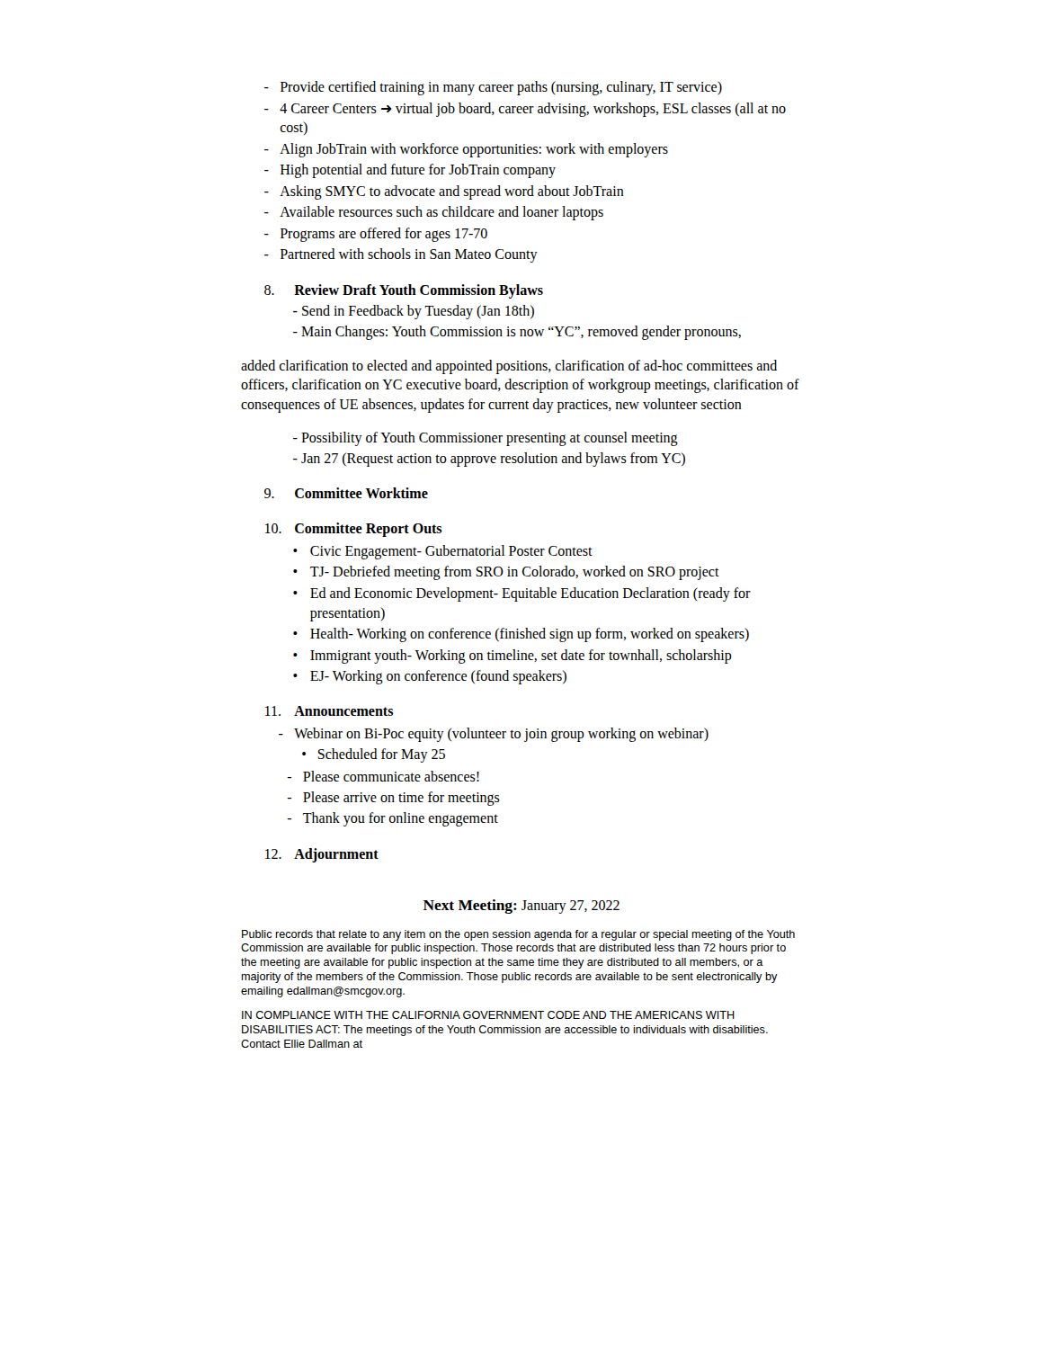Provide certified training in many career paths (nursing, culinary, IT service)
4 Career Centers ➜ virtual job board, career advising, workshops, ESL classes (all at no cost)
Align JobTrain with workforce opportunities: work with employers
High potential and future for JobTrain company
Asking SMYC to advocate and spread word about JobTrain
Available resources such as childcare and loaner laptops
Programs are offered for ages 17-70
Partnered with schools in San Mateo County
8. Review Draft Youth Commission Bylaws
- Send in Feedback by Tuesday (Jan 18th)
- Main Changes: Youth Commission is now “YC”, removed gender pronouns,
added clarification to elected and appointed positions, clarification of ad-hoc committees and officers, clarification on YC executive board, description of workgroup meetings, clarification of consequences of UE absences, updates for current day practices, new volunteer section
- Possibility of Youth Commissioner presenting at counsel meeting
- Jan 27 (Request action to approve resolution and bylaws from YC)
9. Committee Worktime
10. Committee Report Outs
Civic Engagement- Gubernatorial Poster Contest
TJ- Debriefed meeting from SRO in Colorado, worked on SRO project
Ed and Economic Development- Equitable Education Declaration (ready for presentation)
Health- Working on conference (finished sign up form, worked on speakers)
Immigrant youth- Working on timeline, set date for townhall, scholarship
EJ- Working on conference (found speakers)
11. Announcements
Webinar on Bi-Poc equity (volunteer to join group working on webinar)
Scheduled for May 25
Please communicate absences!
Please arrive on time for meetings
Thank you for online engagement
12. Adjournment
Next Meeting: January 27, 2022
Public records that relate to any item on the open session agenda for a regular or special meeting of the Youth Commission are available for public inspection. Those records that are distributed less than 72 hours prior to the meeting are available for public inspection at the same time they are distributed to all members, or a majority of the members of the Commission. Those public records are available to be sent electronically by emailing edallman@smcgov.org.
IN COMPLIANCE WITH THE CALIFORNIA GOVERNMENT CODE AND THE AMERICANS WITH DISABILITIES ACT: The meetings of the Youth Commission are accessible to individuals with disabilities. Contact Ellie Dallman at